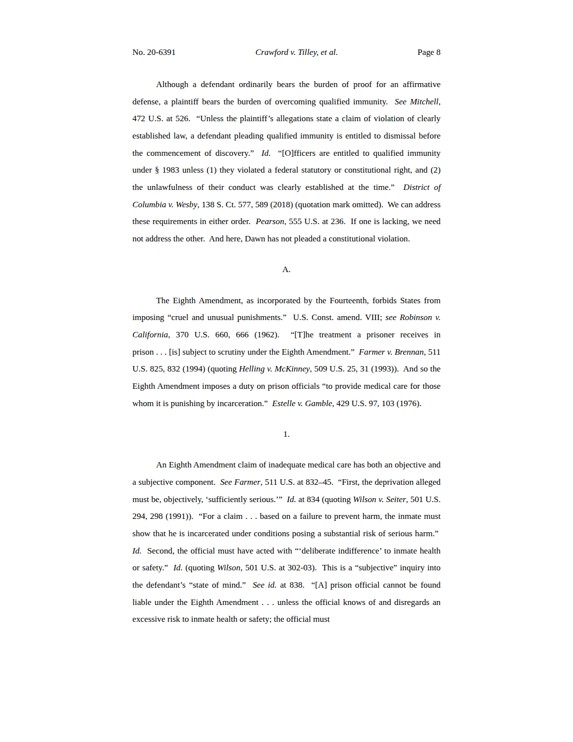No. 20-6391
Crawford v. Tilley, et al.
Page 8
Although a defendant ordinarily bears the burden of proof for an affirmative defense, a plaintiff bears the burden of overcoming qualified immunity. See Mitchell, 472 U.S. at 526. “Unless the plaintiff’s allegations state a claim of violation of clearly established law, a defendant pleading qualified immunity is entitled to dismissal before the commencement of discovery.” Id. “[O]fficers are entitled to qualified immunity under § 1983 unless (1) they violated a federal statutory or constitutional right, and (2) the unlawfulness of their conduct was clearly established at the time.” District of Columbia v. Wesby, 138 S. Ct. 577, 589 (2018) (quotation mark omitted). We can address these requirements in either order. Pearson, 555 U.S. at 236. If one is lacking, we need not address the other. And here, Dawn has not pleaded a constitutional violation.
A.
The Eighth Amendment, as incorporated by the Fourteenth, forbids States from imposing “cruel and unusual punishments.” U.S. Const. amend. VIII; see Robinson v. California, 370 U.S. 660, 666 (1962). “[T]he treatment a prisoner receives in prison . . . [is] subject to scrutiny under the Eighth Amendment.” Farmer v. Brennan, 511 U.S. 825, 832 (1994) (quoting Helling v. McKinney, 509 U.S. 25, 31 (1993)). And so the Eighth Amendment imposes a duty on prison officials “to provide medical care for those whom it is punishing by incarceration.” Estelle v. Gamble, 429 U.S. 97, 103 (1976).
1.
An Eighth Amendment claim of inadequate medical care has both an objective and a subjective component. See Farmer, 511 U.S. at 832–45. “First, the deprivation alleged must be, objectively, ‘sufficiently serious.’” Id. at 834 (quoting Wilson v. Seiter, 501 U.S. 294, 298 (1991)). “For a claim . . . based on a failure to prevent harm, the inmate must show that he is incarcerated under conditions posing a substantial risk of serious harm.” Id. Second, the official must have acted with “‘deliberate indifference’ to inmate health or safety.” Id. (quoting Wilson, 501 U.S. at 302-03). This is a “subjective” inquiry into the defendant’s “state of mind.” See id. at 838. “[A] prison official cannot be found liable under the Eighth Amendment . . . unless the official knows of and disregards an excessive risk to inmate health or safety; the official must